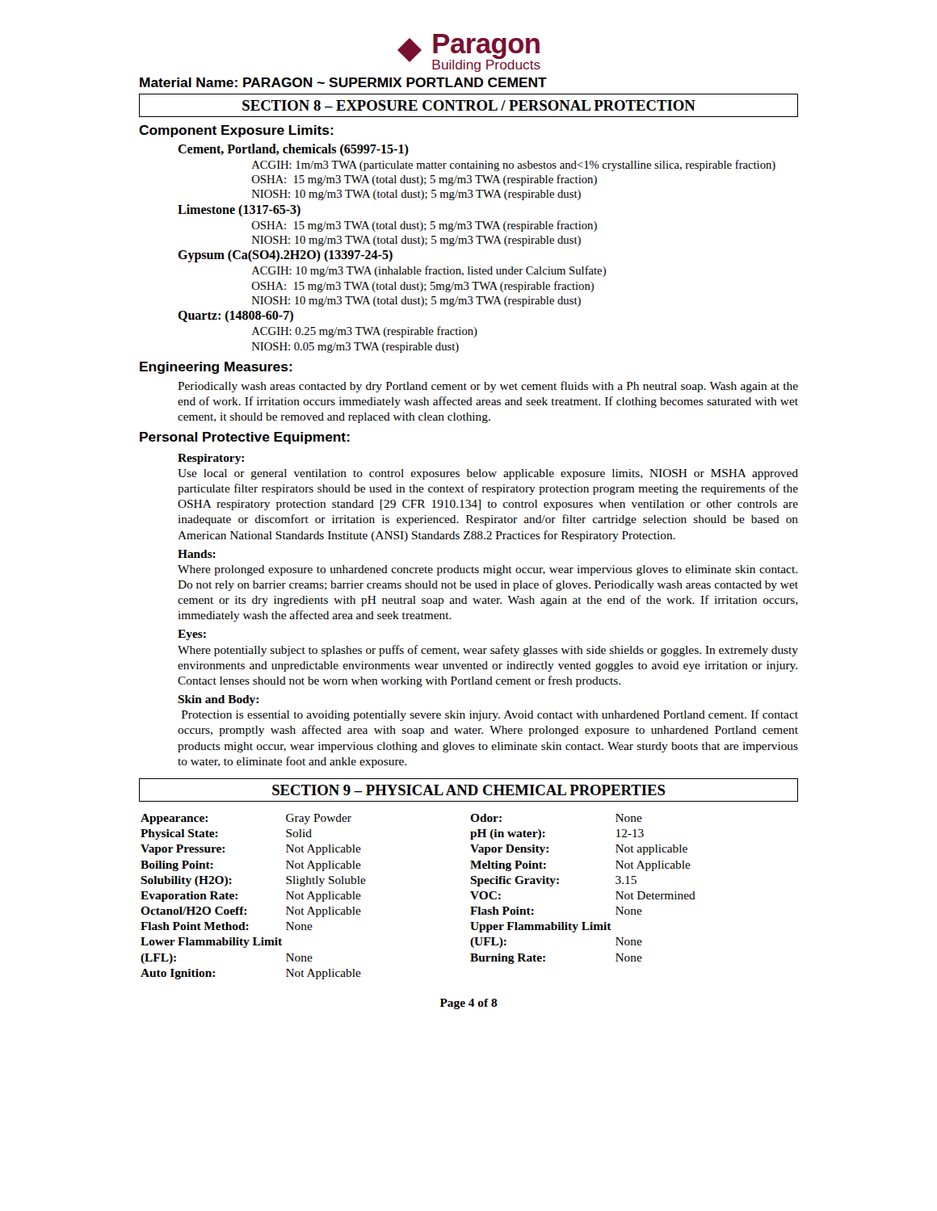Paragon
Building Products
Material Name: PARAGON ~ SUPERMIX PORTLAND CEMENT
SECTION 8 – EXPOSURE CONTROL / PERSONAL PROTECTION
Component Exposure Limits:
Cement, Portland, chemicals (65997-15-1)
ACGIH: 1m/m3 TWA (particulate matter containing no asbestos and<1% crystalline silica, respirable fraction)
OSHA: 15 mg/m3 TWA (total dust); 5 mg/m3 TWA (respirable fraction)
NIOSH: 10 mg/m3 TWA (total dust); 5 mg/m3 TWA (respirable dust)
Limestone (1317-65-3)
OSHA: 15 mg/m3 TWA (total dust); 5 mg/m3 TWA (respirable fraction)
NIOSH: 10 mg/m3 TWA (total dust); 5 mg/m3 TWA (respirable dust)
Gypsum (Ca(SO4).2H2O) (13397-24-5)
ACGIH: 10 mg/m3 TWA (inhalable fraction, listed under Calcium Sulfate)
OSHA: 15 mg/m3 TWA (total dust); 5mg/m3 TWA (respirable fraction)
NIOSH: 10 mg/m3 TWA (total dust); 5 mg/m3 TWA (respirable dust)
Quartz: (14808-60-7)
ACGIH: 0.25 mg/m3 TWA (respirable fraction)
NIOSH: 0.05 mg/m3 TWA (respirable dust)
Engineering Measures:
Periodically wash areas contacted by dry Portland cement or by wet cement fluids with a Ph neutral soap. Wash again at the end of work. If irritation occurs immediately wash affected areas and seek treatment. If clothing becomes saturated with wet cement, it should be removed and replaced with clean clothing.
Personal Protective Equipment:
Respiratory:
Use local or general ventilation to control exposures below applicable exposure limits, NIOSH or MSHA approved particulate filter respirators should be used in the context of respiratory protection program meeting the requirements of the OSHA respiratory protection standard [29 CFR 1910.134] to control exposures when ventilation or other controls are inadequate or discomfort or irritation is experienced. Respirator and/or filter cartridge selection should be based on American National Standards Institute (ANSI) Standards Z88.2 Practices for Respiratory Protection.
Hands:
Where prolonged exposure to unhardened concrete products might occur, wear impervious gloves to eliminate skin contact. Do not rely on barrier creams; barrier creams should not be used in place of gloves. Periodically wash areas contacted by wet cement or its dry ingredients with pH neutral soap and water. Wash again at the end of the work. If irritation occurs, immediately wash the affected area and seek treatment.
Eyes:
Where potentially subject to splashes or puffs of cement, wear safety glasses with side shields or goggles. In extremely dusty environments and unpredictable environments wear unvented or indirectly vented goggles to avoid eye irritation or injury. Contact lenses should not be worn when working with Portland cement or fresh products.
Skin and Body:
Protection is essential to avoiding potentially severe skin injury. Avoid contact with unhardened Portland cement. If contact occurs, promptly wash affected area with soap and water. Where prolonged exposure to unhardened Portland cement products might occur, wear impervious clothing and gloves to eliminate skin contact. Wear sturdy boots that are impervious to water, to eliminate foot and ankle exposure.
SECTION 9 – PHYSICAL AND CHEMICAL PROPERTIES
| Appearance: | Gray Powder | Odor: | None |
| Physical State: | Solid | pH (in water): | 12-13 |
| Vapor Pressure: | Not Applicable | Vapor Density: | Not applicable |
| Boiling Point: | Not Applicable | Melting Point: | Not Applicable |
| Solubility (H2O): | Slightly Soluble | Specific Gravity: | 3.15 |
| Evaporation Rate: | Not Applicable | VOC: | Not Determined |
| Octanol/H2O Coeff: | Not Applicable | Flash Point: | None |
| Flash Point Method: | None | Upper Flammability Limit | |
| Lower Flammability Limit | | (UFL): | None |
| (LFL): | None | Burning Rate: | None |
| Auto Ignition: | Not Applicable | | |
Page 4 of 8